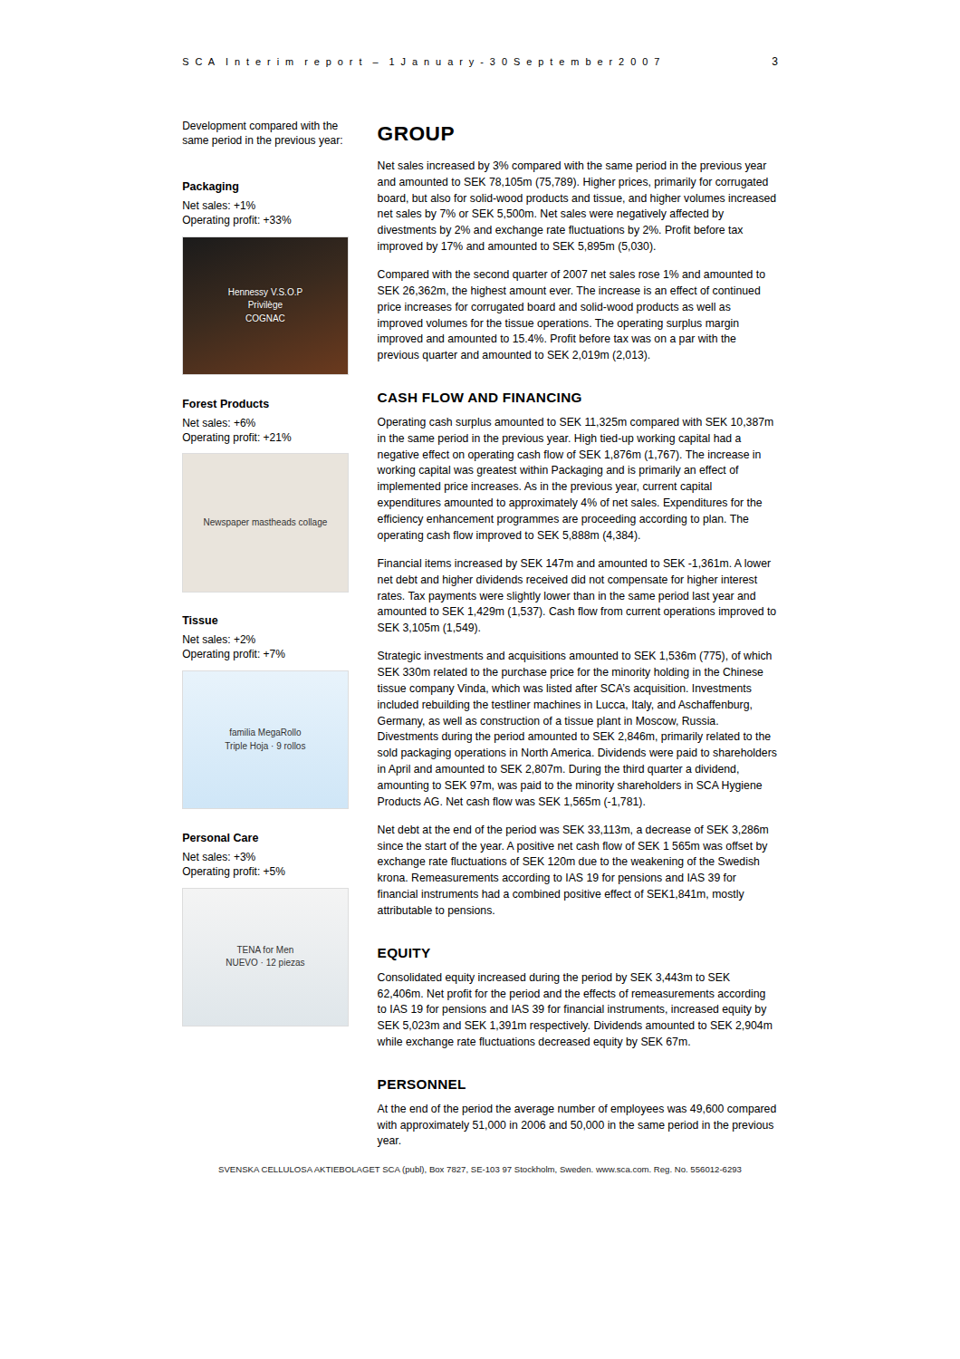S C A I n t e r i m r e p o r t – 1 J a n u a r y - 3 0 S e p t e m b e r 2 0 0 7
3
Development compared with the same period in the previous year:
Packaging
Net sales: +1%
Operating profit: +33%
Hennessy V.S.O.P
Privilège
COGNAC
Forest Products
Net sales: +6%
Operating profit: +21%
Newspaper mastheads collage
Tissue
Net sales: +2%
Operating profit: +7%
familia MegaRollo
Triple Hoja · 9 rollos
Personal Care
Net sales: +3%
Operating profit: +5%
TENA for Men
NUEVO · 12 piezas
GROUP
Net sales increased by 3% compared with the same period in the previous year and amounted to SEK 78,105m (75,789). Higher prices, primarily for corrugated board, but also for solid-wood products and tissue, and higher volumes increased net sales by 7% or SEK 5,500m. Net sales were negatively affected by divestments by 2% and exchange rate fluctuations by 2%. Profit before tax improved by 17% and amounted to SEK 5,895m (5,030).
Compared with the second quarter of 2007 net sales rose 1% and amounted to SEK 26,362m, the highest amount ever. The increase is an effect of continued price increases for corrugated board and solid-wood products as well as improved volumes for the tissue operations. The operating surplus margin improved and amounted to 15.4%. Profit before tax was on a par with the previous quarter and amounted to SEK 2,019m (2,013).
CASH FLOW AND FINANCING
Operating cash surplus amounted to SEK 11,325m compared with SEK 10,387m in the same period in the previous year. High tied-up working capital had a negative effect on operating cash flow of SEK 1,876m (1,767). The increase in working capital was greatest within Packaging and is primarily an effect of implemented price increases. As in the previous year, current capital expenditures amounted to approximately 4% of net sales. Expenditures for the efficiency enhancement programmes are proceeding according to plan. The operating cash flow improved to SEK 5,888m (4,384).
Financial items increased by SEK 147m and amounted to SEK -1,361m. A lower net debt and higher dividends received did not compensate for higher interest rates. Tax payments were slightly lower than in the same period last year and amounted to SEK 1,429m (1,537). Cash flow from current operations improved to SEK 3,105m (1,549).
Strategic investments and acquisitions amounted to SEK 1,536m (775), of which SEK 330m related to the purchase price for the minority holding in the Chinese tissue company Vinda, which was listed after SCA’s acquisition. Investments included rebuilding the testliner machines in Lucca, Italy, and Aschaffenburg, Germany, as well as construction of a tissue plant in Moscow, Russia. Divestments during the period amounted to SEK 2,846m, primarily related to the sold packaging operations in North America. Dividends were paid to shareholders in April and amounted to SEK 2,807m. During the third quarter a dividend, amounting to SEK 97m, was paid to the minority shareholders in SCA Hygiene Products AG. Net cash flow was SEK 1,565m (-1,781).
Net debt at the end of the period was SEK 33,113m, a decrease of SEK 3,286m since the start of the year. A positive net cash flow of SEK 1 565m was offset by exchange rate fluctuations of SEK 120m due to the weakening of the Swedish krona. Remeasurements according to IAS 19 for pensions and IAS 39 for financial instruments had a combined positive effect of SEK1,841m, mostly attributable to pensions.
EQUITY
Consolidated equity increased during the period by SEK 3,443m to SEK 62,406m. Net profit for the period and the effects of remeasurements according to IAS 19 for pensions and IAS 39 for financial instruments, increased equity by SEK 5,023m and SEK 1,391m respectively. Dividends amounted to SEK 2,904m while exchange rate fluctuations decreased equity by SEK 67m.
PERSONNEL
At the end of the period the average number of employees was 49,600 compared with approximately 51,000 in 2006 and 50,000 in the same period in the previous year.
SVENSKA CELLULOSA AKTIEBOLAGET SCA (publ), Box 7827, SE-103 97 Stockholm, Sweden. www.sca.com. Reg. No. 556012-6293